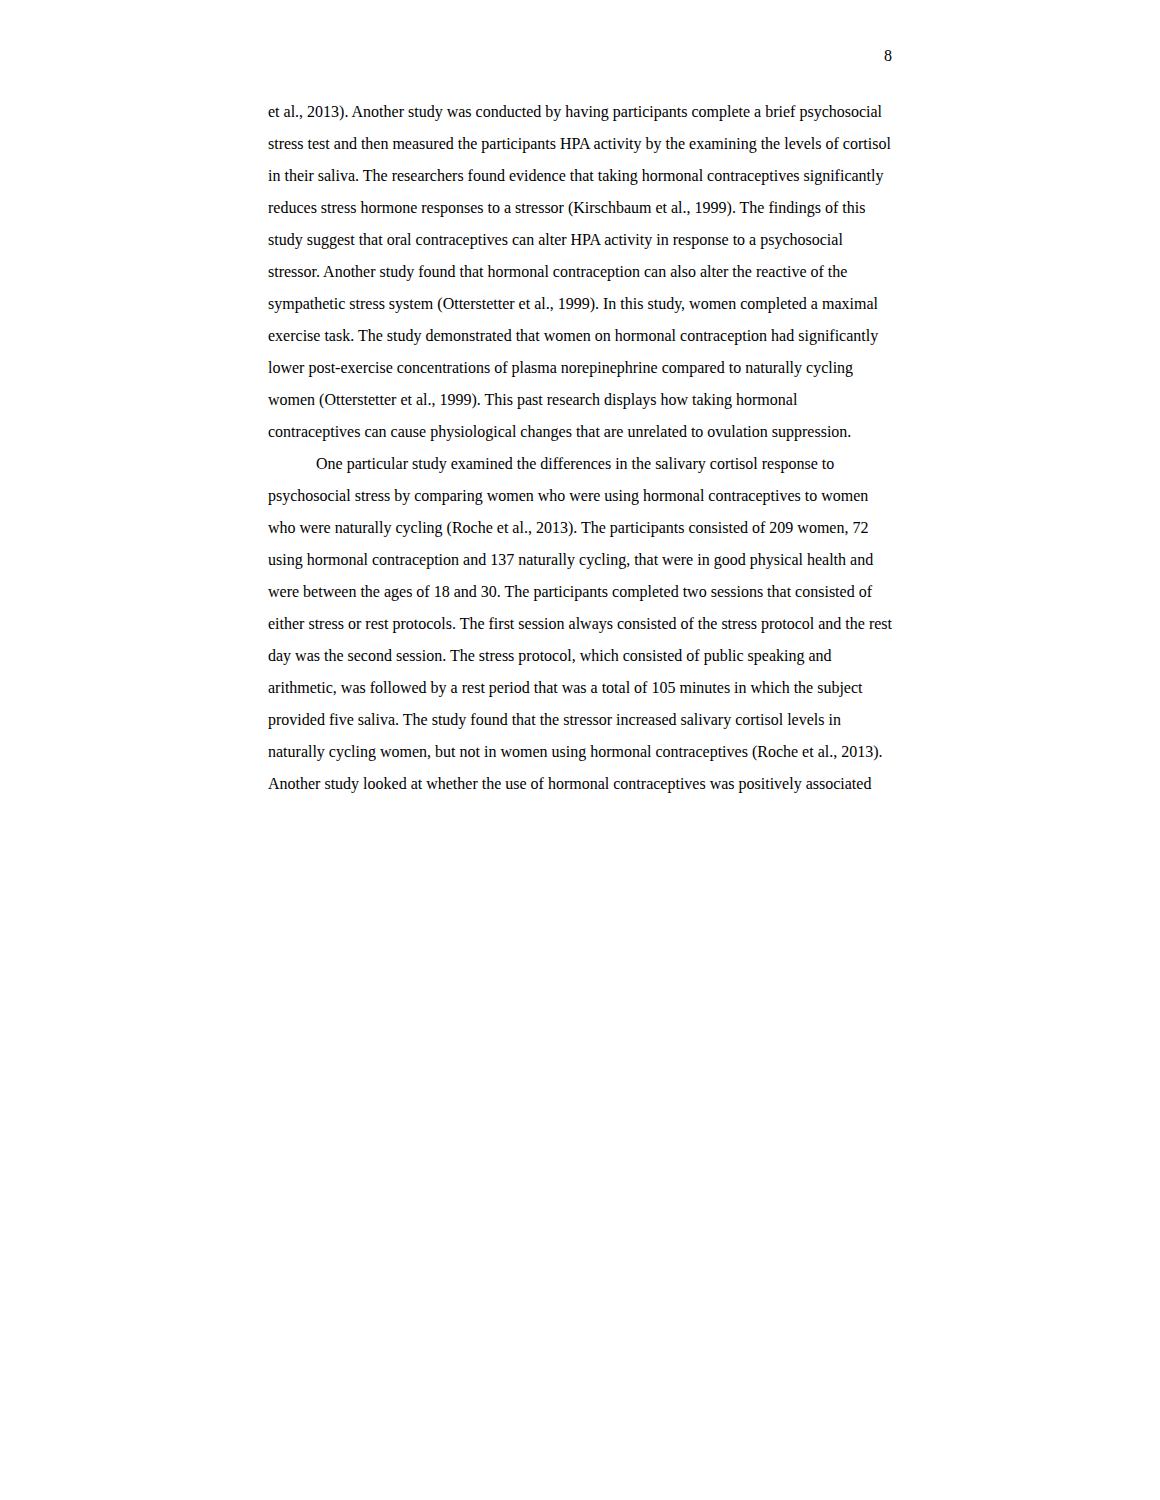8
et al., 2013). Another study was conducted by having participants complete a brief psychosocial stress test and then measured the participants HPA activity by the examining the levels of cortisol in their saliva. The researchers found evidence that taking hormonal contraceptives significantly reduces stress hormone responses to a stressor (Kirschbaum et al., 1999). The findings of this study suggest that oral contraceptives can alter HPA activity in response to a psychosocial stressor. Another study found that hormonal contraception can also alter the reactive of the sympathetic stress system (Otterstetter et al., 1999). In this study, women completed a maximal exercise task. The study demonstrated that women on hormonal contraception had significantly lower post-exercise concentrations of plasma norepinephrine compared to naturally cycling women (Otterstetter et al., 1999). This past research displays how taking hormonal contraceptives can cause physiological changes that are unrelated to ovulation suppression.
One particular study examined the differences in the salivary cortisol response to psychosocial stress by comparing women who were using hormonal contraceptives to women who were naturally cycling (Roche et al., 2013). The participants consisted of 209 women, 72 using hormonal contraception and 137 naturally cycling, that were in good physical health and were between the ages of 18 and 30. The participants completed two sessions that consisted of either stress or rest protocols. The first session always consisted of the stress protocol and the rest day was the second session. The stress protocol, which consisted of public speaking and arithmetic, was followed by a rest period that was a total of 105 minutes in which the subject provided five saliva. The study found that the stressor increased salivary cortisol levels in naturally cycling women, but not in women using hormonal contraceptives (Roche et al., 2013). Another study looked at whether the use of hormonal contraceptives was positively associated